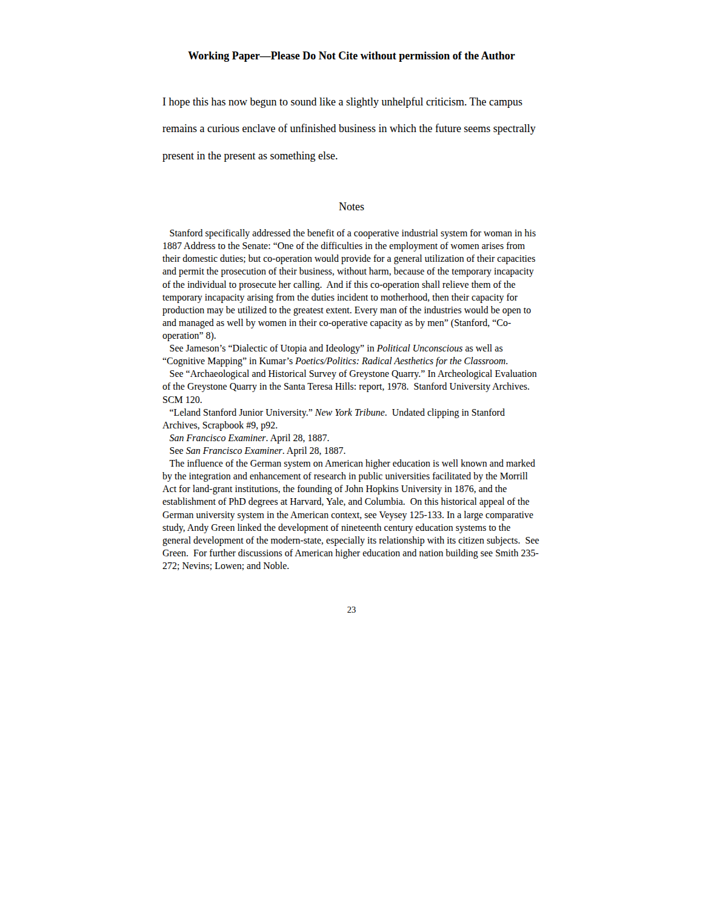Working Paper—Please Do Not Cite without permission of the Author
I hope this has now begun to sound like a slightly unhelpful criticism. The campus remains a curious enclave of unfinished business in which the future seems spectrally present in the present as something else.
Notes
Stanford specifically addressed the benefit of a cooperative industrial system for woman in his 1887 Address to the Senate: “One of the difficulties in the employment of women arises from their domestic duties; but co-operation would provide for a general utilization of their capacities and permit the prosecution of their business, without harm, because of the temporary incapacity of the individual to prosecute her calling. And if this co-operation shall relieve them of the temporary incapacity arising from the duties incident to motherhood, then their capacity for production may be utilized to the greatest extent. Every man of the industries would be open to and managed as well by women in their co-operative capacity as by men” (Stanford, “Co-operation” 8).
See Jameson’s “Dialectic of Utopia and Ideology” in Political Unconscious as well as “Cognitive Mapping” in Kumar’s Poetics/Politics: Radical Aesthetics for the Classroom.
See “Archaeological and Historical Survey of Greystone Quarry.” In Archeological Evaluation of the Greystone Quarry in the Santa Teresa Hills: report, 1978. Stanford University Archives. SCM 120.
“Leland Stanford Junior University.” New York Tribune. Undated clipping in Stanford Archives, Scrapbook #9, p92.
San Francisco Examiner. April 28, 1887.
See San Francisco Examiner. April 28, 1887.
The influence of the German system on American higher education is well known and marked by the integration and enhancement of research in public universities facilitated by the Morrill Act for land-grant institutions, the founding of John Hopkins University in 1876, and the establishment of PhD degrees at Harvard, Yale, and Columbia. On this historical appeal of the German university system in the American context, see Veysey 125-133. In a large comparative study, Andy Green linked the development of nineteenth century education systems to the general development of the modern-state, especially its relationship with its citizen subjects. See Green. For further discussions of American higher education and nation building see Smith 235-272; Nevins; Lowen; and Noble.
23